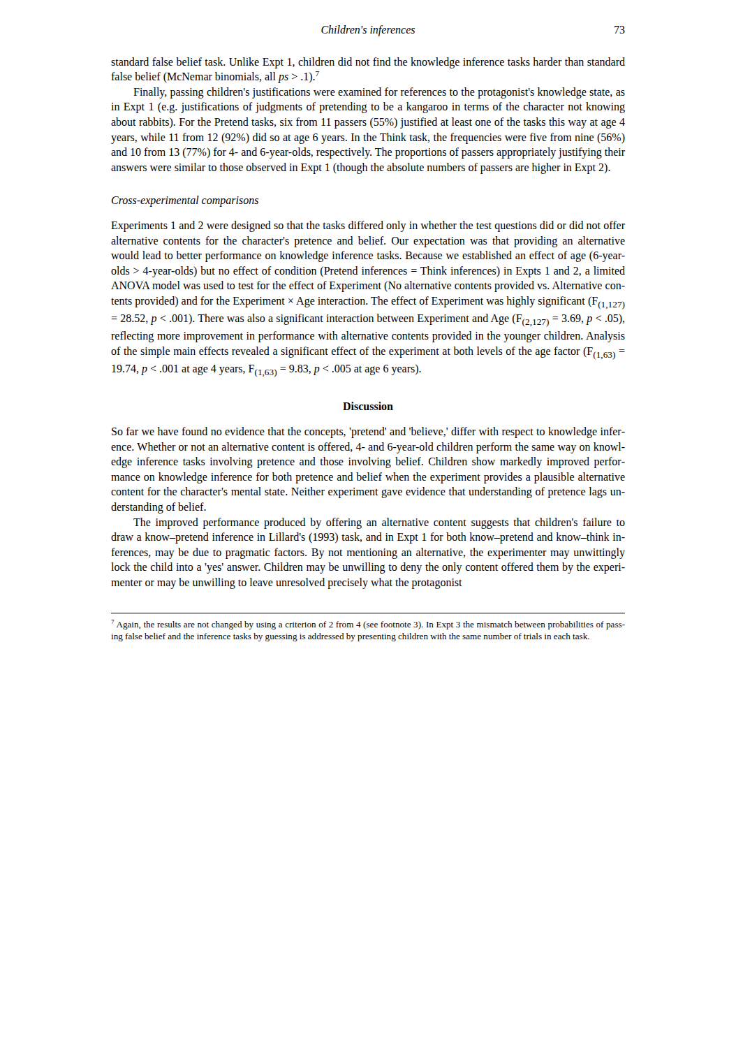Children's inferences 73
standard false belief task. Unlike Expt 1, children did not find the knowledge inference tasks harder than standard false belief (McNemar binomials, all ps > .1).7
Finally, passing children's justifications were examined for references to the protagonist's knowledge state, as in Expt 1 (e.g. justifications of judgments of pretending to be a kangaroo in terms of the character not knowing about rabbits). For the Pretend tasks, six from 11 passers (55%) justified at least one of the tasks this way at age 4 years, while 11 from 12 (92%) did so at age 6 years. In the Think task, the frequencies were five from nine (56%) and 10 from 13 (77%) for 4- and 6-year-olds, respectively. The proportions of passers appropriately justifying their answers were similar to those observed in Expt 1 (though the absolute numbers of passers are higher in Expt 2).
Cross-experimental comparisons
Experiments 1 and 2 were designed so that the tasks differed only in whether the test questions did or did not offer alternative contents for the character's pretence and belief. Our expectation was that providing an alternative would lead to better performance on knowledge inference tasks. Because we established an effect of age (6-year-olds > 4-year-olds) but no effect of condition (Pretend inferences = Think inferences) in Expts 1 and 2, a limited ANOVA model was used to test for the effect of Experiment (No alternative contents provided vs. Alternative contents provided) and for the Experiment × Age interaction. The effect of Experiment was highly significant (F(1,127) = 28.52, p < .001). There was also a significant interaction between Experiment and Age (F(2,127) = 3.69, p < .05), reflecting more improvement in performance with alternative contents provided in the younger children. Analysis of the simple main effects revealed a significant effect of the experiment at both levels of the age factor (F(1,63) = 19.74, p < .001 at age 4 years, F(1,63) = 9.83, p < .005 at age 6 years).
Discussion
So far we have found no evidence that the concepts, 'pretend' and 'believe,' differ with respect to knowledge inference. Whether or not an alternative content is offered, 4- and 6-year-old children perform the same way on knowledge inference tasks involving pretence and those involving belief. Children show markedly improved performance on knowledge inference for both pretence and belief when the experiment provides a plausible alternative content for the character's mental state. Neither experiment gave evidence that understanding of pretence lags understanding of belief.
The improved performance produced by offering an alternative content suggests that children's failure to draw a know–pretend inference in Lillard's (1993) task, and in Expt 1 for both know–pretend and know–think inferences, may be due to pragmatic factors. By not mentioning an alternative, the experimenter may unwittingly lock the child into a 'yes' answer. Children may be unwilling to deny the only content offered them by the experimenter or may be unwilling to leave unresolved precisely what the protagonist
7 Again, the results are not changed by using a criterion of 2 from 4 (see footnote 3). In Expt 3 the mismatch between probabilities of passing false belief and the inference tasks by guessing is addressed by presenting children with the same number of trials in each task.